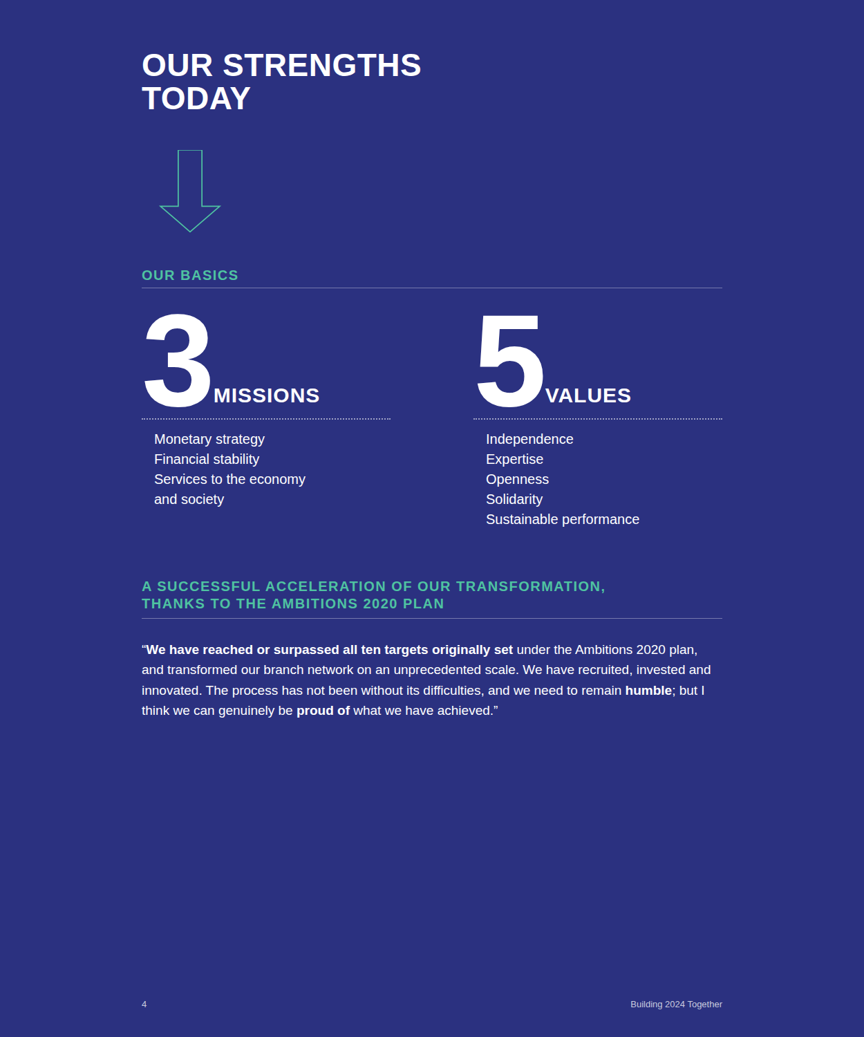Our strengths
today
Our basics
3 Missions
Monetary strategy
Financial stability
Services to the economy
and society
5 Values
Independence
Expertise
Openness
Solidarity
Sustainable performance
A successful acceleration of our transformation,
thanks to the Ambitions 2020 plan
“We have reached or surpassed all ten targets originally set under the Ambitions 2020 plan, and transformed our branch network on an unprecedented scale. We have recruited, invested and innovated. The process has not been without its difficulties, and we need to remain humble; but I think we can genuinely be proud of what we have achieved.”
4 Building 2024 Together